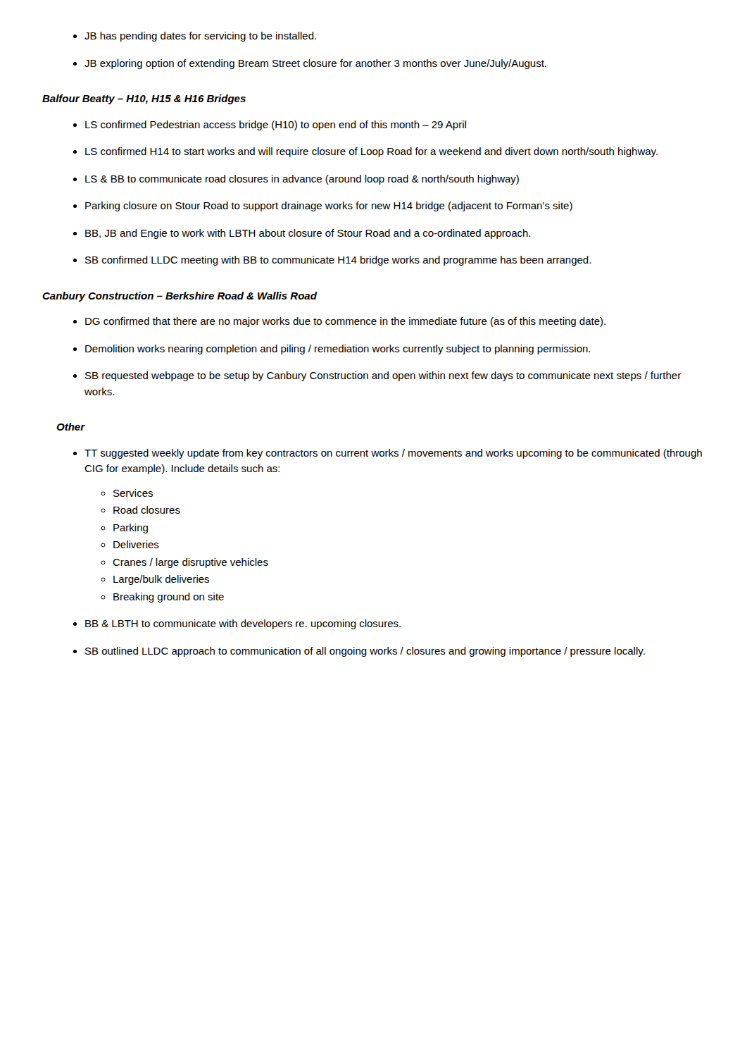JB has pending dates for servicing to be installed.
JB exploring option of extending Bream Street closure for another 3 months over June/July/August.
Balfour Beatty – H10, H15 & H16 Bridges
LS confirmed Pedestrian access bridge (H10) to open end of this month – 29 April
LS confirmed H14 to start works and will require closure of Loop Road for a weekend and divert down north/south highway.
LS & BB to communicate road closures in advance (around loop road & north/south highway)
Parking closure on Stour Road to support drainage works for new H14 bridge (adjacent to Forman’s site)
BB, JB and Engie to work with LBTH about closure of Stour Road and a co-ordinated approach.
SB confirmed LLDC meeting with BB to communicate H14 bridge works and programme has been arranged.
Canbury Construction – Berkshire Road & Wallis Road
DG confirmed that there are no major works due to commence in the immediate future (as of this meeting date).
Demolition works nearing completion and piling / remediation works currently subject to planning permission.
SB requested webpage to be setup by Canbury Construction and open within next few days to communicate next steps / further works.
Other
TT suggested weekly update from key contractors on current works / movements and works upcoming to be communicated (through CIG for example). Include details such as:
Services
Road closures
Parking
Deliveries
Cranes / large disruptive vehicles
Large/bulk deliveries
Breaking ground on site
BB & LBTH to communicate with developers re. upcoming closures.
SB outlined LLDC approach to communication of all ongoing works / closures and growing importance / pressure locally.